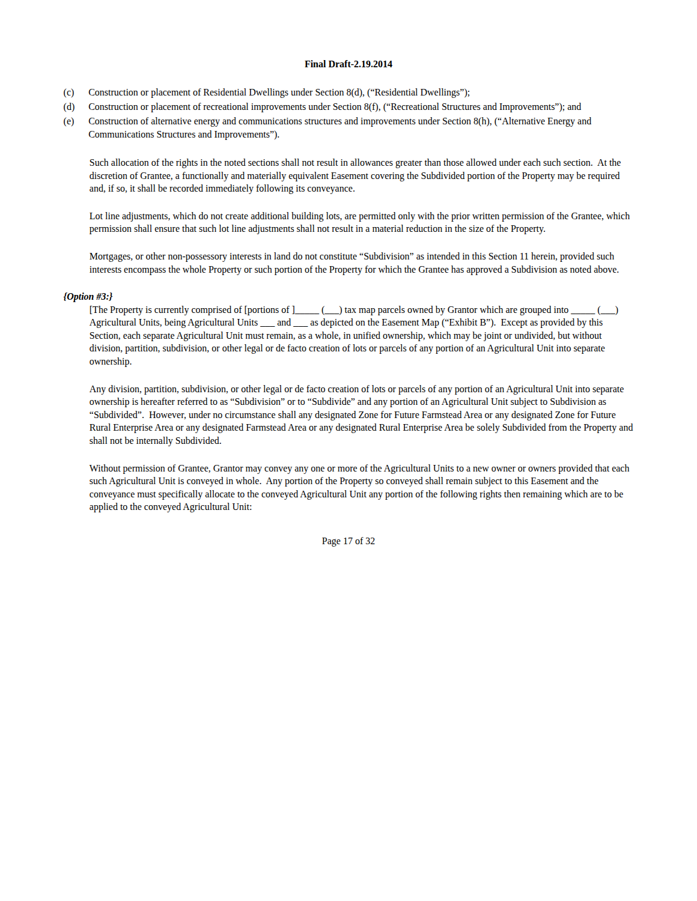Final Draft-2.19.2014
(c) Construction or placement of Residential Dwellings under Section 8(d), (“Residential Dwellings”);
(d) Construction or placement of recreational improvements under Section 8(f), (“Recreational Structures and Improvements”); and
(e) Construction of alternative energy and communications structures and improvements under Section 8(h), (“Alternative Energy and Communications Structures and Improvements”).
Such allocation of the rights in the noted sections shall not result in allowances greater than those allowed under each such section. At the discretion of Grantee, a functionally and materially equivalent Easement covering the Subdivided portion of the Property may be required and, if so, it shall be recorded immediately following its conveyance.
Lot line adjustments, which do not create additional building lots, are permitted only with the prior written permission of the Grantee, which permission shall ensure that such lot line adjustments shall not result in a material reduction in the size of the Property.
Mortgages, or other non-possessory interests in land do not constitute “Subdivision” as intended in this Section 11 herein, provided such interests encompass the whole Property or such portion of the Property for which the Grantee has approved a Subdivision as noted above.
{Option #3:}
[The Property is currently comprised of [portions of ]_____ (___) tax map parcels owned by Grantor which are grouped into _____ (___) Agricultural Units, being Agricultural Units ___ and ___ as depicted on the Easement Map (“Exhibit B”). Except as provided by this Section, each separate Agricultural Unit must remain, as a whole, in unified ownership, which may be joint or undivided, but without division, partition, subdivision, or other legal or de facto creation of lots or parcels of any portion of an Agricultural Unit into separate ownership.
Any division, partition, subdivision, or other legal or de facto creation of lots or parcels of any portion of an Agricultural Unit into separate ownership is hereafter referred to as “Subdivision” or to “Subdivide” and any portion of an Agricultural Unit subject to Subdivision as “Subdivided”. However, under no circumstance shall any designated Zone for Future Farmstead Area or any designated Zone for Future Rural Enterprise Area or any designated Farmstead Area or any designated Rural Enterprise Area be solely Subdivided from the Property and shall not be internally Subdivided.
Without permission of Grantee, Grantor may convey any one or more of the Agricultural Units to a new owner or owners provided that each such Agricultural Unit is conveyed in whole. Any portion of the Property so conveyed shall remain subject to this Easement and the conveyance must specifically allocate to the conveyed Agricultural Unit any portion of the following rights then remaining which are to be applied to the conveyed Agricultural Unit:
Page 17 of 32